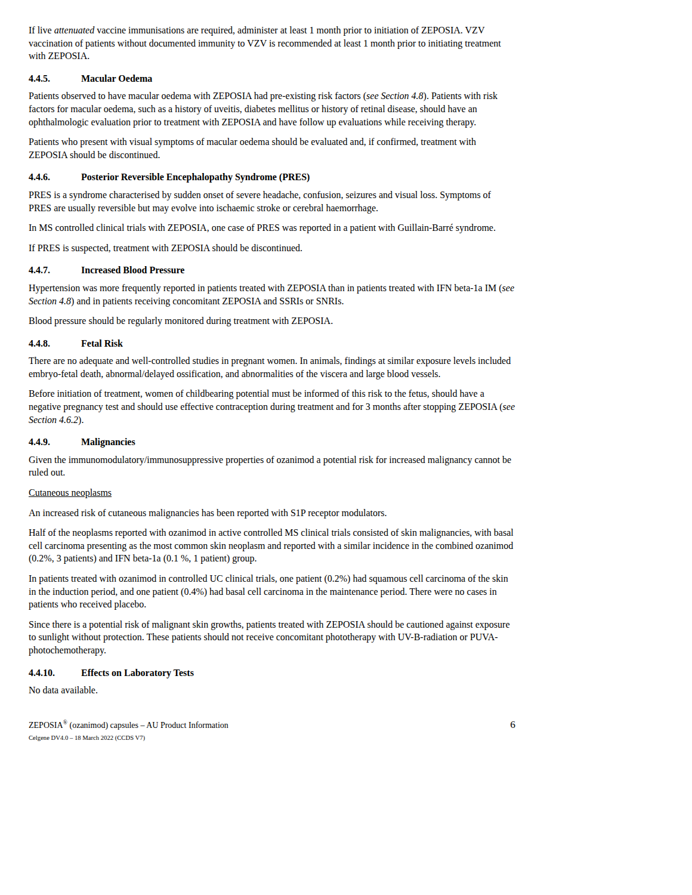If live attenuated vaccine immunisations are required, administer at least 1 month prior to initiation of ZEPOSIA. VZV vaccination of patients without documented immunity to VZV is recommended at least 1 month prior to initiating treatment with ZEPOSIA.
4.4.5. Macular Oedema
Patients observed to have macular oedema with ZEPOSIA had pre-existing risk factors (see Section 4.8). Patients with risk factors for macular oedema, such as a history of uveitis, diabetes mellitus or history of retinal disease, should have an ophthalmologic evaluation prior to treatment with ZEPOSIA and have follow up evaluations while receiving therapy.
Patients who present with visual symptoms of macular oedema should be evaluated and, if confirmed, treatment with ZEPOSIA should be discontinued.
4.4.6. Posterior Reversible Encephalopathy Syndrome (PRES)
PRES is a syndrome characterised by sudden onset of severe headache, confusion, seizures and visual loss. Symptoms of PRES are usually reversible but may evolve into ischaemic stroke or cerebral haemorrhage.
In MS controlled clinical trials with ZEPOSIA, one case of PRES was reported in a patient with Guillain-Barré syndrome.
If PRES is suspected, treatment with ZEPOSIA should be discontinued.
4.4.7. Increased Blood Pressure
Hypertension was more frequently reported in patients treated with ZEPOSIA than in patients treated with IFN beta-1a IM (see Section 4.8) and in patients receiving concomitant ZEPOSIA and SSRIs or SNRIs.
Blood pressure should be regularly monitored during treatment with ZEPOSIA.
4.4.8. Fetal Risk
There are no adequate and well-controlled studies in pregnant women. In animals, findings at similar exposure levels included embryo-fetal death, abnormal/delayed ossification, and abnormalities of the viscera and large blood vessels.
Before initiation of treatment, women of childbearing potential must be informed of this risk to the fetus, should have a negative pregnancy test and should use effective contraception during treatment and for 3 months after stopping ZEPOSIA (see Section 4.6.2).
4.4.9. Malignancies
Given the immunomodulatory/immunosuppressive properties of ozanimod a potential risk for increased malignancy cannot be ruled out.
Cutaneous neoplasms
An increased risk of cutaneous malignancies has been reported with S1P receptor modulators.
Half of the neoplasms reported with ozanimod in active controlled MS clinical trials consisted of skin malignancies, with basal cell carcinoma presenting as the most common skin neoplasm and reported with a similar incidence in the combined ozanimod (0.2%, 3 patients) and IFN beta-1a (0.1 %, 1 patient) group.
In patients treated with ozanimod in controlled UC clinical trials, one patient (0.2%) had squamous cell carcinoma of the skin in the induction period, and one patient (0.4%) had basal cell carcinoma in the maintenance period. There were no cases in patients who received placebo.
Since there is a potential risk of malignant skin growths, patients treated with ZEPOSIA should be cautioned against exposure to sunlight without protection. These patients should not receive concomitant phototherapy with UV-B-radiation or PUVA-photochemotherapy.
4.4.10. Effects on Laboratory Tests
No data available.
ZEPOSIA® (ozanimod) capsules – AU Product Information 6
Celgene DV4.0 – 18 March 2022 (CCDS V7)